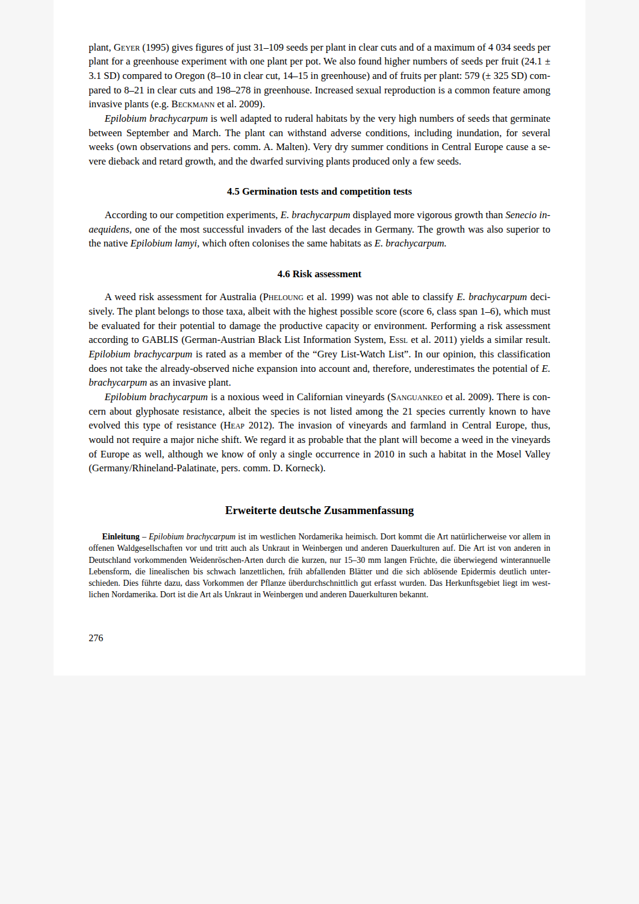plant, Geyer (1995) gives figures of just 31–109 seeds per plant in clear cuts and of a maximum of 4 034 seeds per plant for a greenhouse experiment with one plant per pot. We also found higher numbers of seeds per fruit (24.1 ± 3.1 SD) compared to Oregon (8–10 in clear cut, 14–15 in greenhouse) and of fruits per plant: 579 (± 325 SD) compared to 8–21 in clear cuts and 198–278 in greenhouse. Increased sexual reproduction is a common feature among invasive plants (e.g. Beckmann et al. 2009).
Epilobium brachycarpum is well adapted to ruderal habitats by the very high numbers of seeds that germinate between September and March. The plant can withstand adverse conditions, including inundation, for several weeks (own observations and pers. comm. A. Malten). Very dry summer conditions in Central Europe cause a severe dieback and retard growth, and the dwarfed surviving plants produced only a few seeds.
4.5 Germination tests and competition tests
According to our competition experiments, E. brachycarpum displayed more vigorous growth than Senecio inaequidens, one of the most successful invaders of the last decades in Germany. The growth was also superior to the native Epilobium lamyi, which often colonises the same habitats as E. brachycarpum.
4.6 Risk assessment
A weed risk assessment for Australia (Pheloung et al. 1999) was not able to classify E. brachycarpum decisively. The plant belongs to those taxa, albeit with the highest possible score (score 6, class span 1–6), which must be evaluated for their potential to damage the productive capacity or environment. Performing a risk assessment according to GABLIS (German-Austrian Black List Information System, Essl et al. 2011) yields a similar result. Epilobium brachycarpum is rated as a member of the “Grey List-Watch List”. In our opinion, this classification does not take the already-observed niche expansion into account and, therefore, underestimates the potential of E. brachycarpum as an invasive plant.
Epilobium brachycarpum is a noxious weed in Californian vineyards (Sanguankeo et al. 2009). There is concern about glyphosate resistance, albeit the species is not listed among the 21 species currently known to have evolved this type of resistance (Heap 2012). The invasion of vineyards and farmland in Central Europe, thus, would not require a major niche shift. We regard it as probable that the plant will become a weed in the vineyards of Europe as well, although we know of only a single occurrence in 2010 in such a habitat in the Mosel Valley (Germany/Rhineland-Palatinate, pers. comm. D. Korneck).
Erweiterte deutsche Zusammenfassung
Einleitung – Epilobium brachycarpum ist im westlichen Nordamerika heimisch. Dort kommt die Art natürlicherweise vor allem in offenen Waldgesellschaften vor und tritt auch als Unkraut in Weinbergen und anderen Dauerkulturen auf. Die Art ist von anderen in Deutschland vorkommenden Weidenröschen-Arten durch die kurzen, nur 15–30 mm langen Früchte, die überwiegend winterannuelle Lebensform, die linealischen bis schwach lanzettlichen, früh abfallenden Blätter und die sich ablösende Epidermis deutlich unterschieden. Dies führte dazu, dass Vorkommen der Pflanze überdurchschnittlich gut erfasst wurden. Das Herkunftsgebiet liegt im westlichen Nordamerika. Dort ist die Art als Unkraut in Weinbergen und anderen Dauerkulturen bekannt.
276